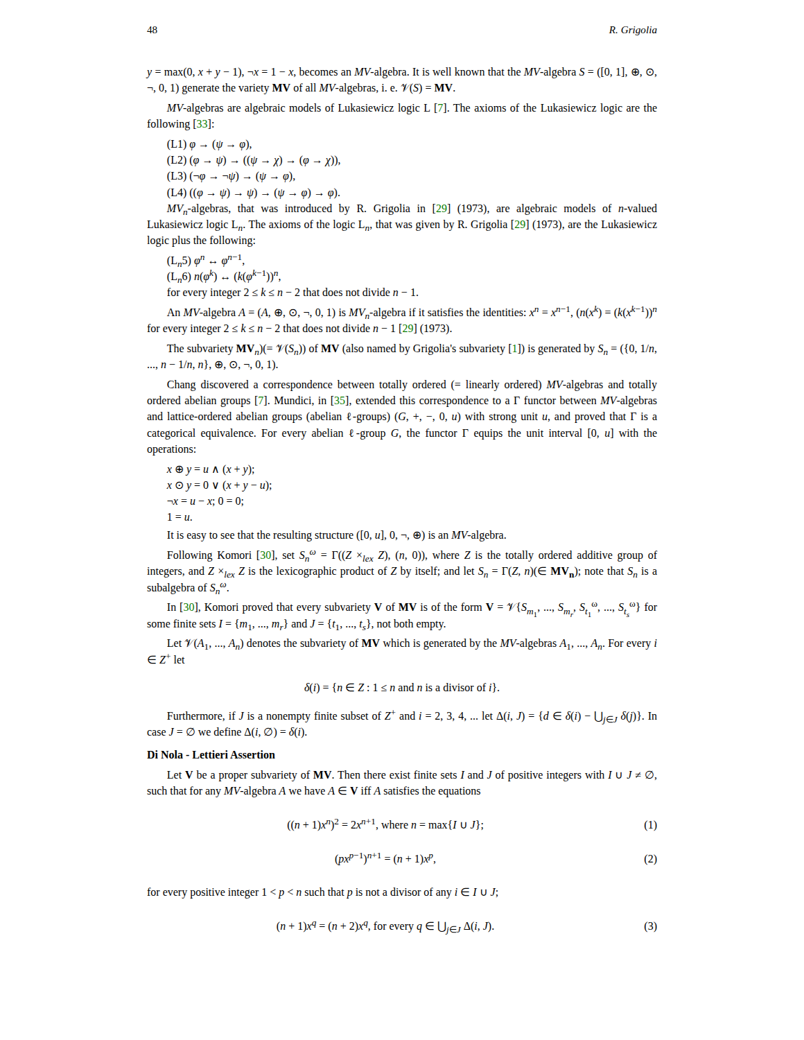48 R. Grigolia
y = max(0, x + y − 1), ¬x = 1 − x, becomes an MV-algebra. It is well known that the MV-algebra S = ([0, 1], ⊕, ⊙, ¬, 0, 1) generate the variety MV of all MV-algebras, i. e. 𝒱(S) = MV.
MV-algebras are algebraic models of Lukasiewicz logic L [7]. The axioms of the Lukasiewicz logic are the following [33]:
(L1) φ → (ψ → φ),
(L2) (φ → ψ) → ((ψ → χ) → (φ → χ)),
(L3) (¬φ → ¬ψ) → (ψ → φ),
(L4) ((φ → ψ) → ψ) → (ψ → φ) → φ).
MVn-algebras, that was introduced by R. Grigolia in [29] (1973), are algebraic models of n-valued Lukasiewicz logic Ln. The axioms of the logic Ln, that was given by R. Grigolia [29] (1973), are the Lukasiewicz logic plus the following:
(Ln5) φn ↔ φn−1,
(Ln6) n(φk) ↔ (k(φk−1))n,
for every integer 2 ≤ k ≤ n − 2 that does not divide n − 1.
An MV-algebra A = (A, ⊕, ⊙, ¬, 0, 1) is MVn-algebra if it satisfies the identities: xn = xn−1, (n(xk) = (k(xk−1))n for every integer 2 ≤ k ≤ n − 2 that does not divide n − 1 [29] (1973).
The subvariety MVn)(= 𝒱(Sn)) of MV (also named by Grigolia's subvariety [1]) is generated by Sn = ({0, 1/n, ..., n − 1/n, n}, ⊕, ⊙, ¬, 0, 1).
Chang discovered a correspondence between totally ordered (= linearly ordered) MV-algebras and totally ordered abelian groups [7]. Mundici, in [35], extended this correspondence to a Γ functor between MV-algebras and lattice-ordered abelian groups (abelian ℓ-groups) (G, +, −, 0, u) with strong unit u, and proved that Γ is a categorical equivalence. For every abelian ℓ-group G, the functor Γ equips the unit interval [0, u] with the operations:
x ⊕ y = u ∧ (x + y);
x ⊙ y = 0 ∨ (x + y − u);
¬x = u − x; 0 = 0;
1 = u.
It is easy to see that the resulting structure ([0, u], 0, ¬, ⊕) is an MV-algebra.
Following Komori [30], set Snω = Γ((Z ×lex Z), (n, 0)), where Z is the totally ordered additive group of integers, and Z ×lex Z is the lexicographic product of Z by itself; and let Sn = Γ(Z, n)(∈ MVn); note that Sn is a subalgebra of Snω.
In [30], Komori proved that every subvariety V of MV is of the form V = 𝒱{Sm1, ..., Smr, St1ω, ..., Stsω} for some finite sets I = {m1, ..., mr} and J = {t1, ..., ts}, not both empty.
Let 𝒱(A1, ..., An) denotes the subvariety of MV which is generated by the MV-algebras A1, ..., An. For every i ∈ Z+ let
δ(i) = {n ∈ Z : 1 ≤ n and n is a divisor of i}.
Furthermore, if J is a nonempty finite subset of Z+ and i = 2, 3, 4, ... let Δ(i, J) = {d ∈ δ(i) − ⋃j∈J δ(j)}. In case J = ∅ we define Δ(i, ∅) = δ(i).
Di Nola - Lettieri Assertion
Let V be a proper subvariety of MV. Then there exist finite sets I and J of positive integers with I ∪ J ≠ ∅, such that for any MV-algebra A we have A ∈ V iff A satisfies the equations
((n + 1)xn)2 = 2xn+1, where n = max{I ∪ J}; (1)
(pxp−1)n+1 = (n + 1)xp, (2)
for every positive integer 1 < p < n such that p is not a divisor of any i ∈ I ∪ J;
(n + 1)xq = (n + 2)xq, for every q ∈ ⋃j∈J Δ(i, J). (3)